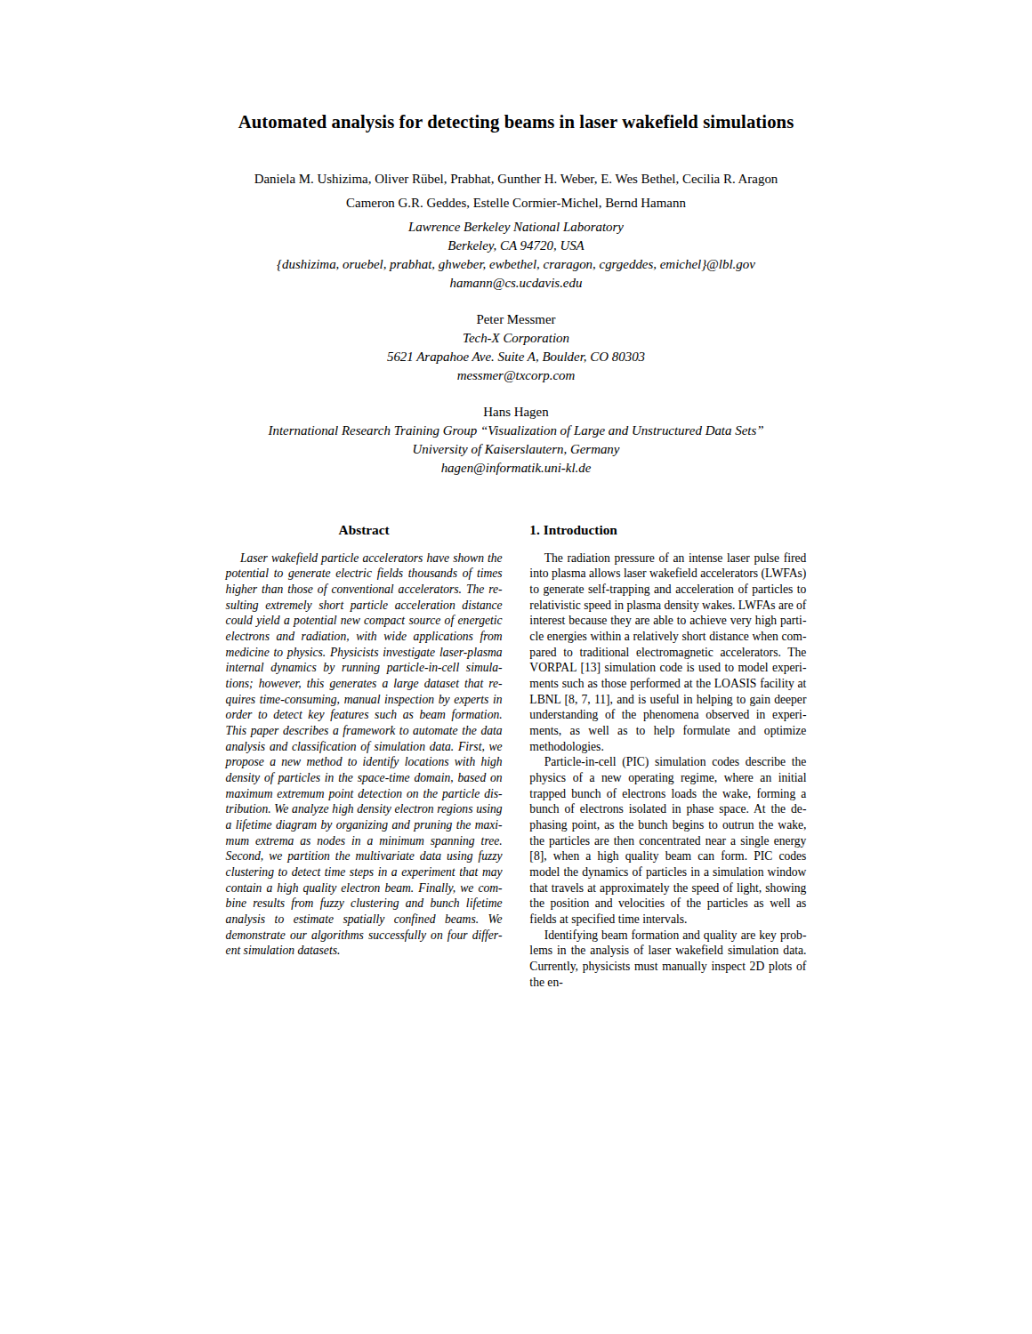Automated analysis for detecting beams in laser wakefield simulations
Daniela M. Ushizima, Oliver Rübel, Prabhat, Gunther H. Weber, E. Wes Bethel, Cecilia R. Aragon
Cameron G.R. Geddes, Estelle Cormier-Michel, Bernd Hamann
Lawrence Berkeley National Laboratory
Berkeley, CA 94720, USA
{dushizima, oruebel, prabhat, ghweber, ewbethel, craragon, cgrgeddes, emichel}@lbl.gov
hamann@cs.ucdavis.edu
Peter Messmer
Tech-X Corporation
5621 Arapahoe Ave. Suite A, Boulder, CO 80303
messmer@txcorp.com
Hans Hagen
International Research Training Group “Visualization of Large and Unstructured Data Sets”
University of Kaiserslautern, Germany
hagen@informatik.uni-kl.de
Abstract
Laser wakefield particle accelerators have shown the potential to generate electric fields thousands of times higher than those of conventional accelerators. The resulting extremely short particle acceleration distance could yield a potential new compact source of energetic electrons and radiation, with wide applications from medicine to physics. Physicists investigate laser-plasma internal dynamics by running particle-in-cell simulations; however, this generates a large dataset that requires time-consuming, manual inspection by experts in order to detect key features such as beam formation. This paper describes a framework to automate the data analysis and classification of simulation data. First, we propose a new method to identify locations with high density of particles in the space-time domain, based on maximum extremum point detection on the particle distribution. We analyze high density electron regions using a lifetime diagram by organizing and pruning the maximum extrema as nodes in a minimum spanning tree. Second, we partition the multivariate data using fuzzy clustering to detect time steps in a experiment that may contain a high quality electron beam. Finally, we combine results from fuzzy clustering and bunch lifetime analysis to estimate spatially confined beams. We demonstrate our algorithms successfully on four different simulation datasets.
1. Introduction
The radiation pressure of an intense laser pulse fired into plasma allows laser wakefield accelerators (LWFAs) to generate self-trapping and acceleration of particles to relativistic speed in plasma density wakes. LWFAs are of interest because they are able to achieve very high particle energies within a relatively short distance when compared to traditional electromagnetic accelerators. The VORPAL [13] simulation code is used to model experiments such as those performed at the LOASIS facility at LBNL [8, 7, 11], and is useful in helping to gain deeper understanding of the phenomena observed in experiments, as well as to help formulate and optimize methodologies.
Particle-in-cell (PIC) simulation codes describe the physics of a new operating regime, where an initial trapped bunch of electrons loads the wake, forming a bunch of electrons isolated in phase space. At the dephasing point, as the bunch begins to outrun the wake, the particles are then concentrated near a single energy [8], when a high quality beam can form. PIC codes model the dynamics of particles in a simulation window that travels at approximately the speed of light, showing the position and velocities of the particles as well as fields at specified time intervals.
Identifying beam formation and quality are key problems in the analysis of laser wakefield simulation data. Currently, physicists must manually inspect 2D plots of the en-